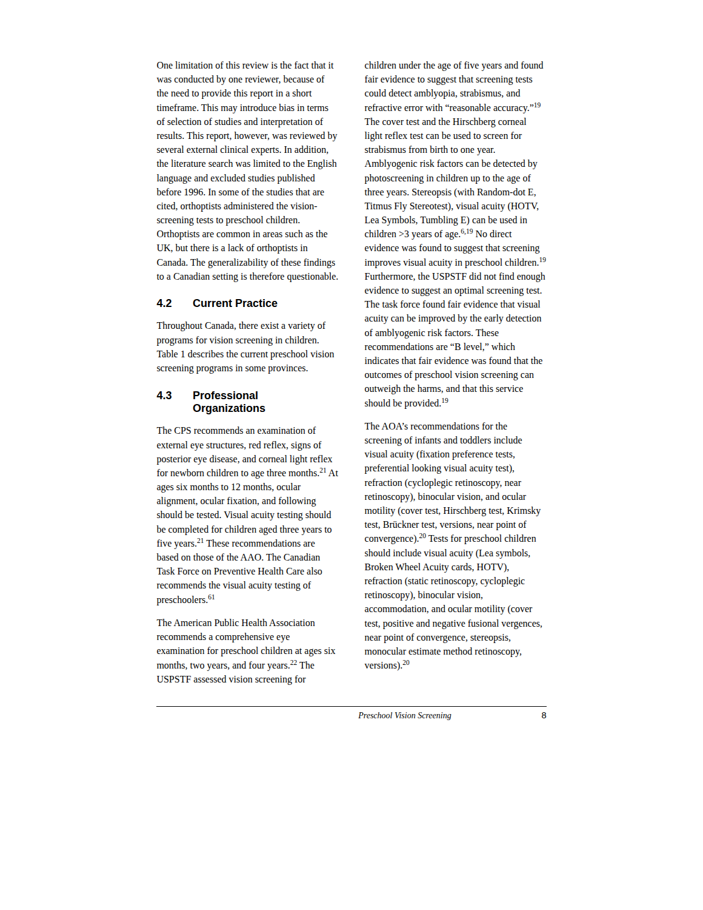One limitation of this review is the fact that it was conducted by one reviewer, because of the need to provide this report in a short timeframe. This may introduce bias in terms of selection of studies and interpretation of results. This report, however, was reviewed by several external clinical experts. In addition, the literature search was limited to the English language and excluded studies published before 1996. In some of the studies that are cited, orthoptists administered the vision-screening tests to preschool children. Orthoptists are common in areas such as the UK, but there is a lack of orthoptists in Canada. The generalizability of these findings to a Canadian setting is therefore questionable.
4.2 Current Practice
Throughout Canada, there exist a variety of programs for vision screening in children. Table 1 describes the current preschool vision screening programs in some provinces.
4.3 Professional
Organizations
The CPS recommends an examination of external eye structures, red reflex, signs of posterior eye disease, and corneal light reflex for newborn children to age three months.21 At ages six months to 12 months, ocular alignment, ocular fixation, and following should be tested. Visual acuity testing should be completed for children aged three years to five years.21 These recommendations are based on those of the AAO. The Canadian Task Force on Preventive Health Care also recommends the visual acuity testing of preschoolers.61
The American Public Health Association recommends a comprehensive eye examination for preschool children at ages six months, two years, and four years.22 The USPSTF assessed vision screening for children under the age of five years and found fair evidence to suggest that screening tests could detect amblyopia, strabismus, and refractive error with “reasonable accuracy.”19 The cover test and the Hirschberg corneal light reflex test can be used to screen for strabismus from birth to one year. Amblyogenic risk factors can be detected by photoscreening in children up to the age of three years. Stereopsis (with Random-dot E, Titmus Fly Stereotest), visual acuity (HOTV, Lea Symbols, Tumbling E) can be used in children >3 years of age.6,19 No direct evidence was found to suggest that screening improves visual acuity in preschool children.19 Furthermore, the USPSTF did not find enough evidence to suggest an optimal screening test. The task force found fair evidence that visual acuity can be improved by the early detection of amblyogenic risk factors. These recommendations are “B level,” which indicates that fair evidence was found that the outcomes of preschool vision screening can outweigh the harms, and that this service should be provided.19
The AOA’s recommendations for the screening of infants and toddlers include visual acuity (fixation preference tests, preferential looking visual acuity test), refraction (cycloplegic retinoscopy, near retinoscopy), binocular vision, and ocular motility (cover test, Hirschberg test, Krimsky test, Brückner test, versions, near point of convergence).20 Tests for preschool children should include visual acuity (Lea symbols, Broken Wheel Acuity cards, HOTV), refraction (static retinoscopy, cycloplegic retinoscopy), binocular vision, accommodation, and ocular motility (cover test, positive and negative fusional vergences, near point of convergence, stereopsis, monocular estimate method retinoscopy, versions).20
Preschool Vision Screening 8